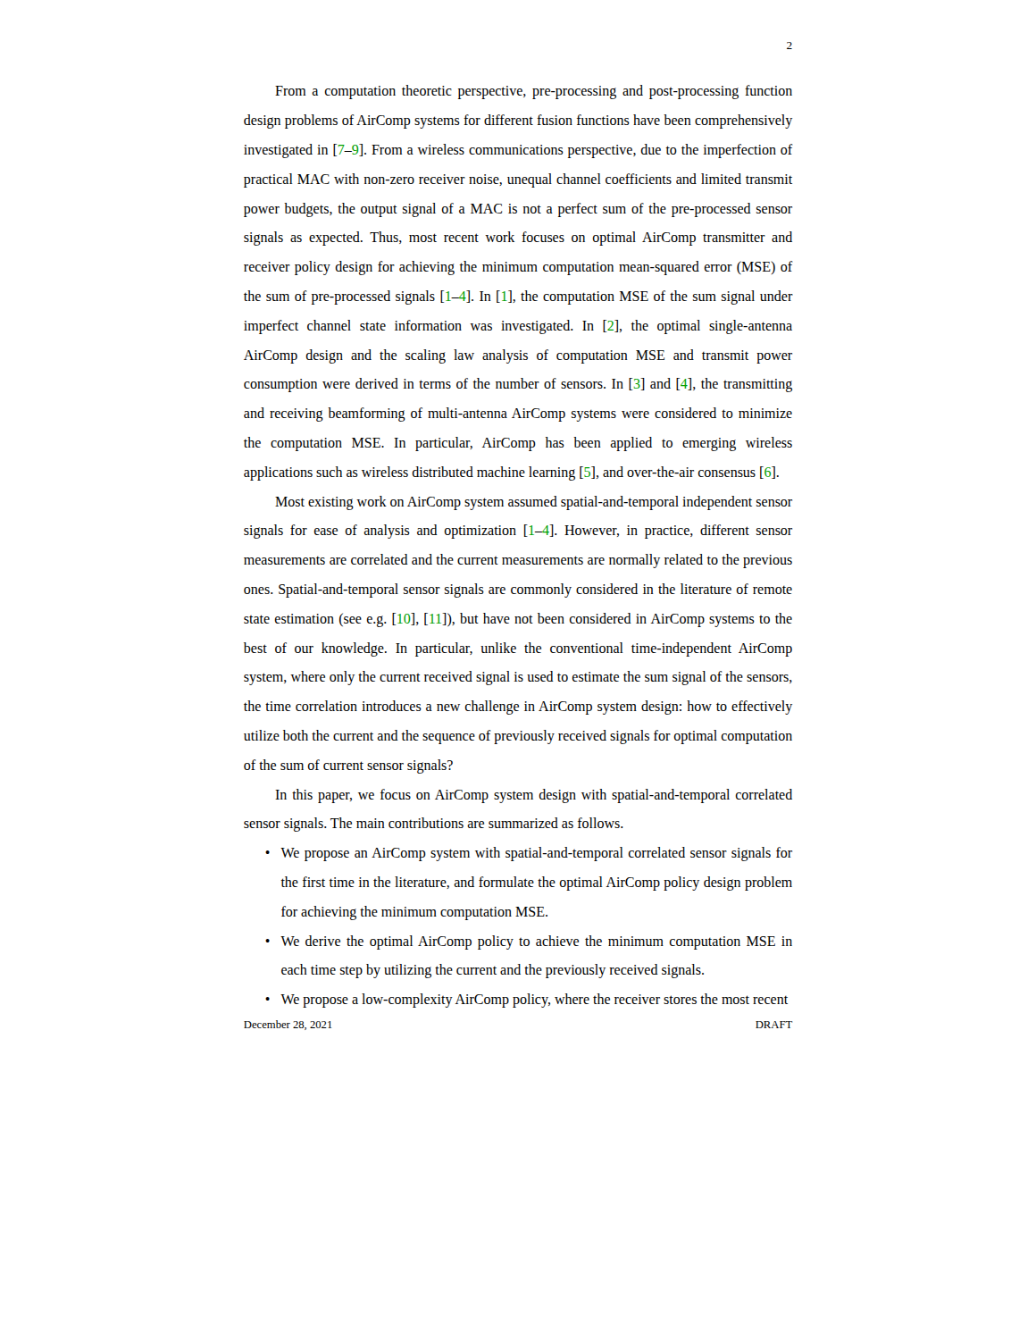2
From a computation theoretic perspective, pre-processing and post-processing function design problems of AirComp systems for different fusion functions have been comprehensively investigated in [7–9]. From a wireless communications perspective, due to the imperfection of practical MAC with non-zero receiver noise, unequal channel coefficients and limited transmit power budgets, the output signal of a MAC is not a perfect sum of the pre-processed sensor signals as expected. Thus, most recent work focuses on optimal AirComp transmitter and receiver policy design for achieving the minimum computation mean-squared error (MSE) of the sum of pre-processed signals [1–4]. In [1], the computation MSE of the sum signal under imperfect channel state information was investigated. In [2], the optimal single-antenna AirComp design and the scaling law analysis of computation MSE and transmit power consumption were derived in terms of the number of sensors. In [3] and [4], the transmitting and receiving beamforming of multi-antenna AirComp systems were considered to minimize the computation MSE. In particular, AirComp has been applied to emerging wireless applications such as wireless distributed machine learning [5], and over-the-air consensus [6].
Most existing work on AirComp system assumed spatial-and-temporal independent sensor signals for ease of analysis and optimization [1–4]. However, in practice, different sensor measurements are correlated and the current measurements are normally related to the previous ones. Spatial-and-temporal sensor signals are commonly considered in the literature of remote state estimation (see e.g. [10], [11]), but have not been considered in AirComp systems to the best of our knowledge. In particular, unlike the conventional time-independent AirComp system, where only the current received signal is used to estimate the sum signal of the sensors, the time correlation introduces a new challenge in AirComp system design: how to effectively utilize both the current and the sequence of previously received signals for optimal computation of the sum of current sensor signals?
In this paper, we focus on AirComp system design with spatial-and-temporal correlated sensor signals. The main contributions are summarized as follows.
We propose an AirComp system with spatial-and-temporal correlated sensor signals for the first time in the literature, and formulate the optimal AirComp policy design problem for achieving the minimum computation MSE.
We derive the optimal AirComp policy to achieve the minimum computation MSE in each time step by utilizing the current and the previously received signals.
We propose a low-complexity AirComp policy, where the receiver stores the most recent
December 28, 2021 DRAFT